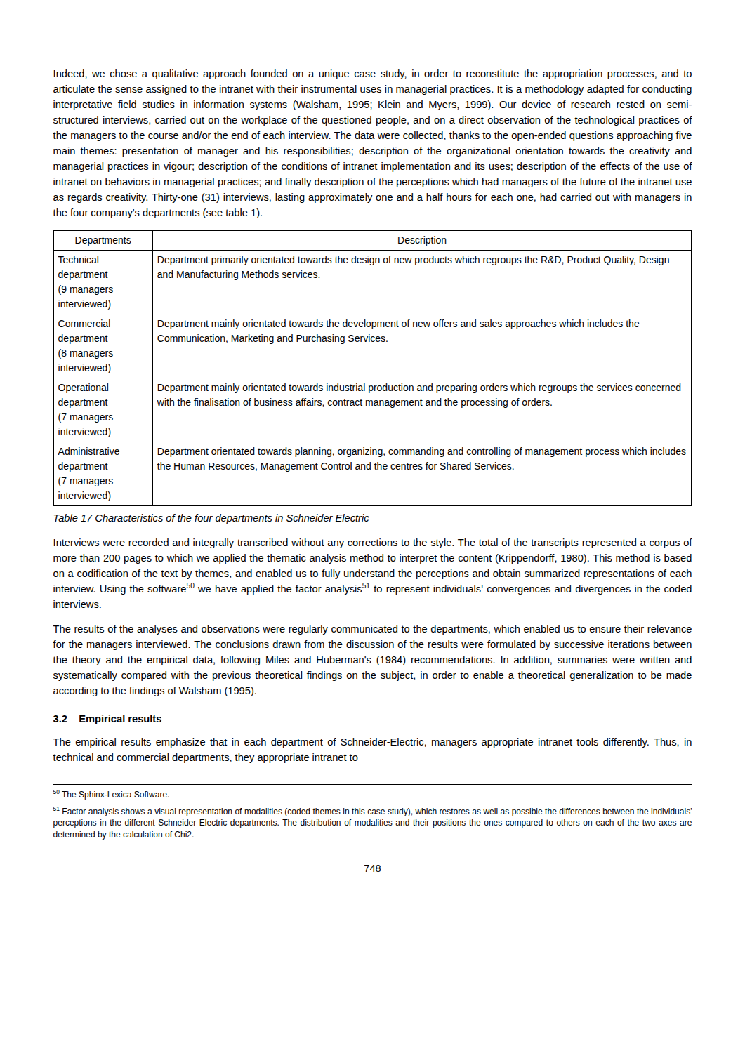Indeed, we chose a qualitative approach founded on a unique case study, in order to reconstitute the appropriation processes, and to articulate the sense assigned to the intranet with their instrumental uses in managerial practices. It is a methodology adapted for conducting interpretative field studies in information systems (Walsham, 1995; Klein and Myers, 1999). Our device of research rested on semi-structured interviews, carried out on the workplace of the questioned people, and on a direct observation of the technological practices of the managers to the course and/or the end of each interview. The data were collected, thanks to the open-ended questions approaching five main themes: presentation of manager and his responsibilities; description of the organizational orientation towards the creativity and managerial practices in vigour; description of the conditions of intranet implementation and its uses; description of the effects of the use of intranet on behaviors in managerial practices; and finally description of the perceptions which had managers of the future of the intranet use as regards creativity. Thirty-one (31) interviews, lasting approximately one and a half hours for each one, had carried out with managers in the four company's departments (see table 1).
| Departments | Description |
| --- | --- |
| Technical department (9 managers interviewed) | Department primarily orientated towards the design of new products which regroups the R&D, Product Quality, Design and Manufacturing Methods services. |
| Commercial department (8 managers interviewed) | Department mainly orientated towards the development of new offers and sales approaches which includes the Communication, Marketing and Purchasing Services. |
| Operational department (7 managers interviewed) | Department mainly orientated towards industrial production and preparing orders which regroups the services concerned with the finalisation of business affairs, contract management and the processing of orders. |
| Administrative department (7 managers interviewed) | Department orientated towards planning, organizing, commanding and controlling of management process which includes the Human Resources, Management Control and the centres for Shared Services. |
Table 17 Characteristics of the four departments in Schneider Electric
Interviews were recorded and integrally transcribed without any corrections to the style. The total of the transcripts represented a corpus of more than 200 pages to which we applied the thematic analysis method to interpret the content (Krippendorff, 1980). This method is based on a codification of the text by themes, and enabled us to fully understand the perceptions and obtain summarized representations of each interview. Using the software50 we have applied the factor analysis51 to represent individuals' convergences and divergences in the coded interviews.
The results of the analyses and observations were regularly communicated to the departments, which enabled us to ensure their relevance for the managers interviewed. The conclusions drawn from the discussion of the results were formulated by successive iterations between the theory and the empirical data, following Miles and Huberman's (1984) recommendations. In addition, summaries were written and systematically compared with the previous theoretical findings on the subject, in order to enable a theoretical generalization to be made according to the findings of Walsham (1995).
3.2 Empirical results
The empirical results emphasize that in each department of Schneider-Electric, managers appropriate intranet tools differently. Thus, in technical and commercial departments, they appropriate intranet to
50 The Sphinx-Lexica Software.
51 Factor analysis shows a visual representation of modalities (coded themes in this case study), which restores as well as possible the differences between the individuals' perceptions in the different Schneider Electric departments. The distribution of modalities and their positions the ones compared to others on each of the two axes are determined by the calculation of Chi2.
748